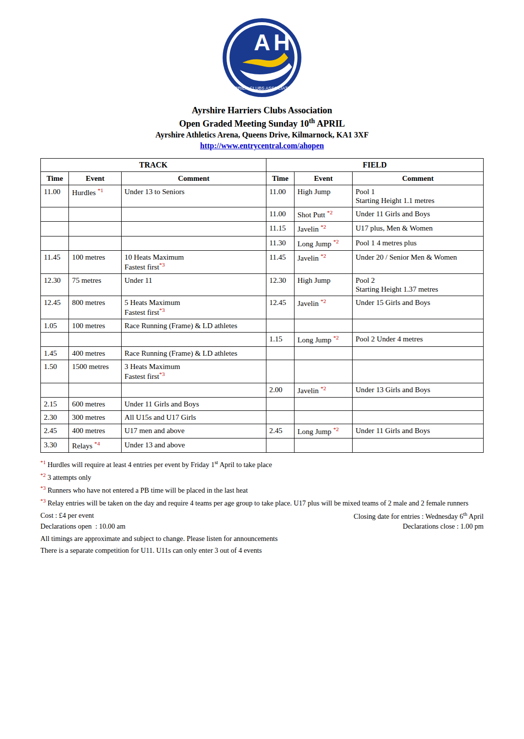A H HARRIER CLUBS ASSOCIATION
Ayrshire Harriers Clubs Association
Open Graded Meeting Sunday 10th APRIL
Ayrshire Athletics Arena, Queens Drive, Kilmarnock, KA1 3XF
http://www.entrycentral.com/ahopen
| TRACK | FIELD |
| --- | --- |
| Time | Event | Comment | Time | Event | Comment |
| 11.00 | Hurdles *1 | Under 13 to Seniors | 11.00 | High Jump | Pool 1 Starting Height 1.1 metres |
| | | | 11.00 | Shot Putt *2 | Under 11 Girls and Boys |
| | | | 11.15 | Javelin *2 | U17 plus, Men & Women |
| | | | 11.30 | Long Jump *2 | Pool 1 4 metres plus |
| 11.45 | 100 metres | 10 Heats Maximum Fastest first *3 | 11.45 | Javelin *2 | Under 20 / Senior Men & Women |
| 12.30 | 75 metres | Under 11 | 12.30 | High Jump | Pool 2 Starting Height 1.37 metres |
| 12.45 | 800 metres | 5 Heats Maximum Fastest first *3 | 12.45 | Javelin *2 | Under 15 Girls and Boys |
| 1.05 | 100 metres | Race Running (Frame) & LD athletes | | | |
| | | | 1.15 | Long Jump *2 | Pool 2 Under 4 metres |
| 1.45 | 400 metres | Race Running (Frame) & LD athletes | | | |
| 1.50 | 1500 metres | 3 Heats Maximum Fastest first *3 | | | |
| | | | 2.00 | Javelin *2 | Under 13 Girls and Boys |
| 2.15 | 600 metres | Under 11 Girls and Boys | | | |
| 2.30 | 300 metres | All U15s and U17 Girls | | | |
| 2.45 | 400 metres | U17 men and above | 2.45 | Long Jump *2 | Under 11 Girls and Boys |
| 3.30 | Relays *4 | Under 13 and above | | | |
*1 Hurdles will require at least 4 entries per event by Friday 1st April to take place
*2 3 attempts only
*3 Runners who have not entered a PB time will be placed in the last heat
*3 Relay entries will be taken on the day and require 4 teams per age group to take place. U17 plus will be mixed teams of 2 male and 2 female runners
Cost : £4 per event Closing date for entries : Wednesday 6th April
Declarations open : 10.00 am Declarations close : 1.00 pm
All timings are approximate and subject to change. Please listen for announcements
There is a separate competition for U11. U11s can only enter 3 out of 4 events